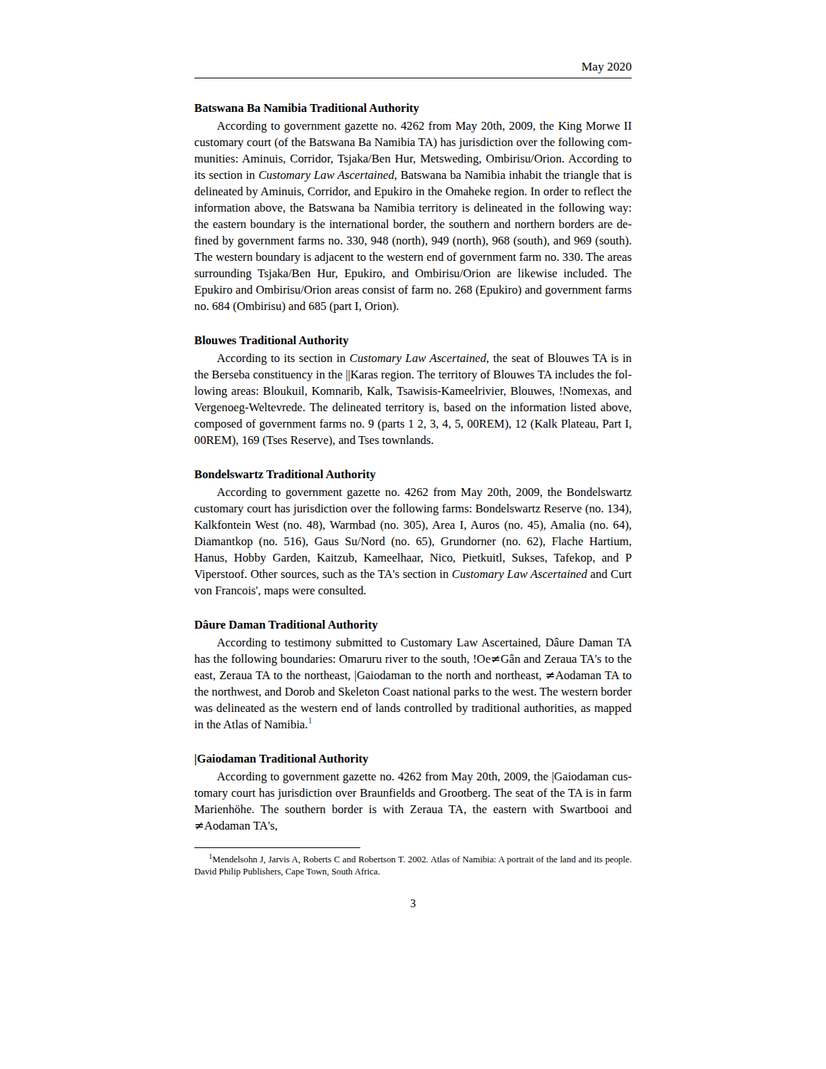May 2020
Batswana Ba Namibia Traditional Authority
According to government gazette no. 4262 from May 20th, 2009, the King Morwe II customary court (of the Batswana Ba Namibia TA) has jurisdiction over the following communities: Aminuis, Corridor, Tsjaka/Ben Hur, Metsweding, Ombirisu/Orion. According to its section in Customary Law Ascertained, Batswana ba Namibia inhabit the triangle that is delineated by Aminuis, Corridor, and Epukiro in the Omaheke region. In order to reflect the information above, the Batswana ba Namibia territory is delineated in the following way: the eastern boundary is the international border, the southern and northern borders are defined by government farms no. 330, 948 (north), 949 (north), 968 (south), and 969 (south). The western boundary is adjacent to the western end of government farm no. 330. The areas surrounding Tsjaka/Ben Hur, Epukiro, and Ombirisu/Orion are likewise included. The Epukiro and Ombirisu/Orion areas consist of farm no. 268 (Epukiro) and government farms no. 684 (Ombirisu) and 685 (part I, Orion).
Blouwes Traditional Authority
According to its section in Customary Law Ascertained, the seat of Blouwes TA is in the Berseba constituency in the ||Karas region. The territory of Blouwes TA includes the following areas: Bloukuil, Komnarib, Kalk, Tsawisis-Kameelrivier, Blouwes, !Nomexas, and Vergenoeg-Weltevrede. The delineated territory is, based on the information listed above, composed of government farms no. 9 (parts 1 2, 3, 4, 5, 00REM), 12 (Kalk Plateau, Part I, 00REM), 169 (Tses Reserve), and Tses townlands.
Bondelswartz Traditional Authority
According to government gazette no. 4262 from May 20th, 2009, the Bondelswartz customary court has jurisdiction over the following farms: Bondelswartz Reserve (no. 134), Kalkfontein West (no. 48), Warmbad (no. 305), Area I, Auros (no. 45), Amalia (no. 64), Diamantkop (no. 516), Gaus Su/Nord (no. 65), Grundorner (no. 62), Flache Hartium, Hanus, Hobby Garden, Kaitzub, Kameelhaar, Nico, Pietkuitl, Sukses, Tafekop, and P Viperstoof. Other sources, such as the TA's section in Customary Law Ascertained and Curt von Francois', maps were consulted.
Dâure Daman Traditional Authority
According to testimony submitted to Customary Law Ascertained, Dâure Daman TA has the following boundaries: Omaruru river to the south, !Oe≠Gân and Zeraua TA's to the east, Zeraua TA to the northeast, |Gaiodaman to the north and northeast, ≠Aodaman TA to the northwest, and Dorob and Skeleton Coast national parks to the west. The western border was delineated as the western end of lands controlled by traditional authorities, as mapped in the Atlas of Namibia.1
|Gaiodaman Traditional Authority
According to government gazette no. 4262 from May 20th, 2009, the |Gaiodaman customary court has jurisdiction over Braunfields and Grootberg. The seat of the TA is in farm Marienhöhe. The southern border is with Zeraua TA, the eastern with Swartbooi and ≠Aodaman TA's,
1 Mendelsohn J, Jarvis A, Roberts C and Robertson T. 2002. Atlas of Namibia: A portrait of the land and its people. David Philip Publishers, Cape Town, South Africa.
3